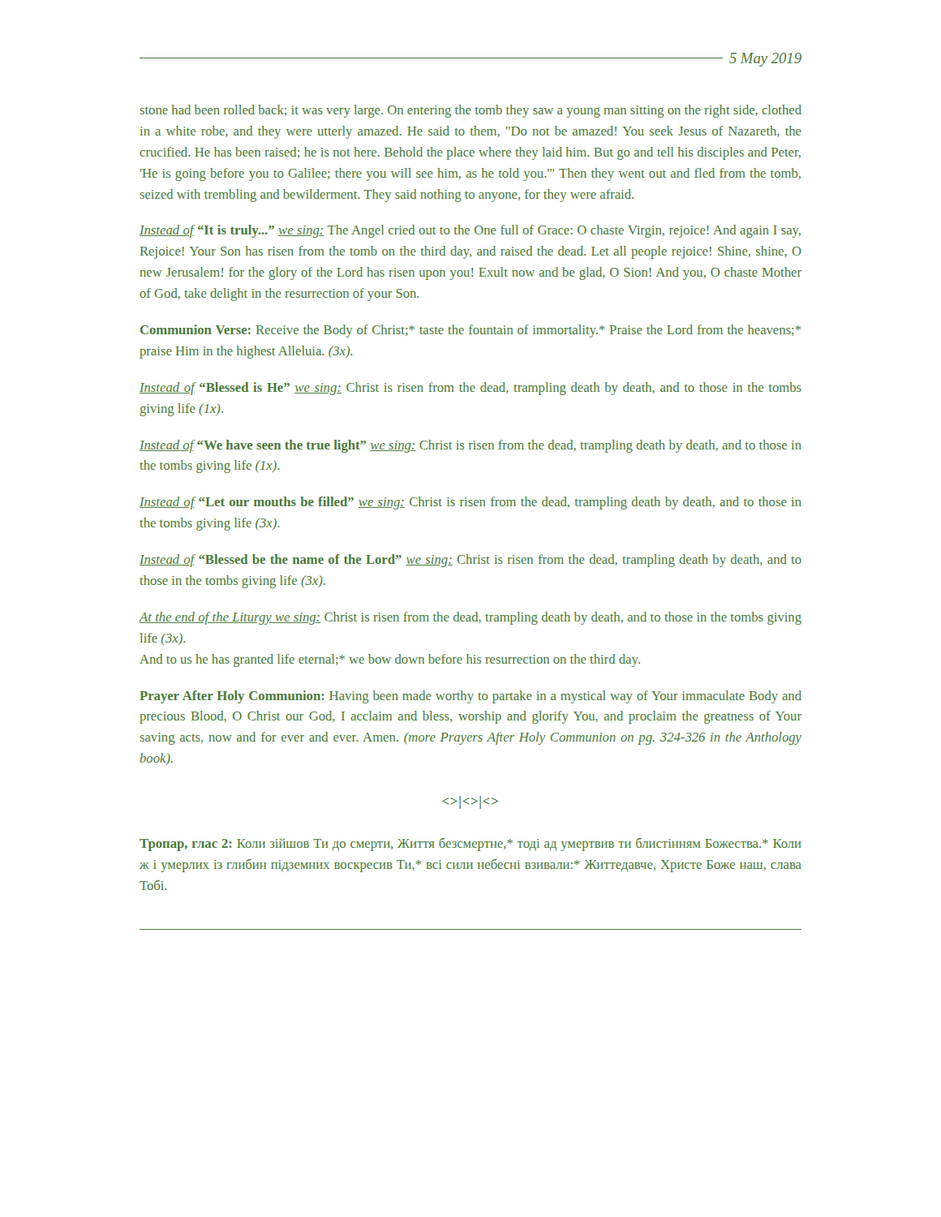5 May 2019
stone had been rolled back; it was very large. On entering the tomb they saw a young man sitting on the right side, clothed in a white robe, and they were utterly amazed. He said to them, "Do not be amazed! You seek Jesus of Nazareth, the crucified. He has been raised; he is not here. Behold the place where they laid him. But go and tell his disciples and Peter, 'He is going before you to Galilee; there you will see him, as he told you.'" Then they went out and fled from the tomb, seized with trembling and bewilderment. They said nothing to anyone, for they were afraid.
Instead of “It is truly...” we sing: The Angel cried out to the One full of Grace: O chaste Virgin, rejoice! And again I say, Rejoice! Your Son has risen from the tomb on the third day, and raised the dead. Let all people rejoice! Shine, shine, O new Jerusalem! for the glory of the Lord has risen upon you! Exult now and be glad, O Sion! And you, O chaste Mother of God, take delight in the resurrection of your Son.
Communion Verse: Receive the Body of Christ;* taste the fountain of immortality.* Praise the Lord from the heavens;* praise Him in the highest Alleluia. (3x).
Instead of “Blessed is He” we sing: Christ is risen from the dead, trampling death by death, and to those in the tombs giving life (1x).
Instead of “We have seen the true light” we sing: Christ is risen from the dead, trampling death by death, and to those in the tombs giving life (1x).
Instead of “Let our mouths be filled” we sing: Christ is risen from the dead, trampling death by death, and to those in the tombs giving life (3x).
Instead of “Blessed be the name of the Lord” we sing: Christ is risen from the dead, trampling death by death, and to those in the tombs giving life (3x).
At the end of the Liturgy we sing: Christ is risen from the dead, trampling death by death, and to those in the tombs giving life (3x).
And to us he has granted life eternal;* we bow down before his resurrection on the third day.
Prayer After Holy Communion: Having been made worthy to partake in a mystical way of Your immaculate Body and precious Blood, O Christ our God, I acclaim and bless, worship and glorify You, and proclaim the greatness of Your saving acts, now and for ever and ever. Amen. (more Prayers After Holy Communion on pg. 324-326 in the Anthology book).
<>|<>|<>
Тропар, глас 2: Коли зійшов Ти до смерти, Життя безсмертне,* тоді ад умертвив ти блистінням Божества.* Коли ж і умерлих із глибин підземних воскресив Ти,* всі сили небесні взивали:* Життедавче, Христе Боже наш, слава Тобі.